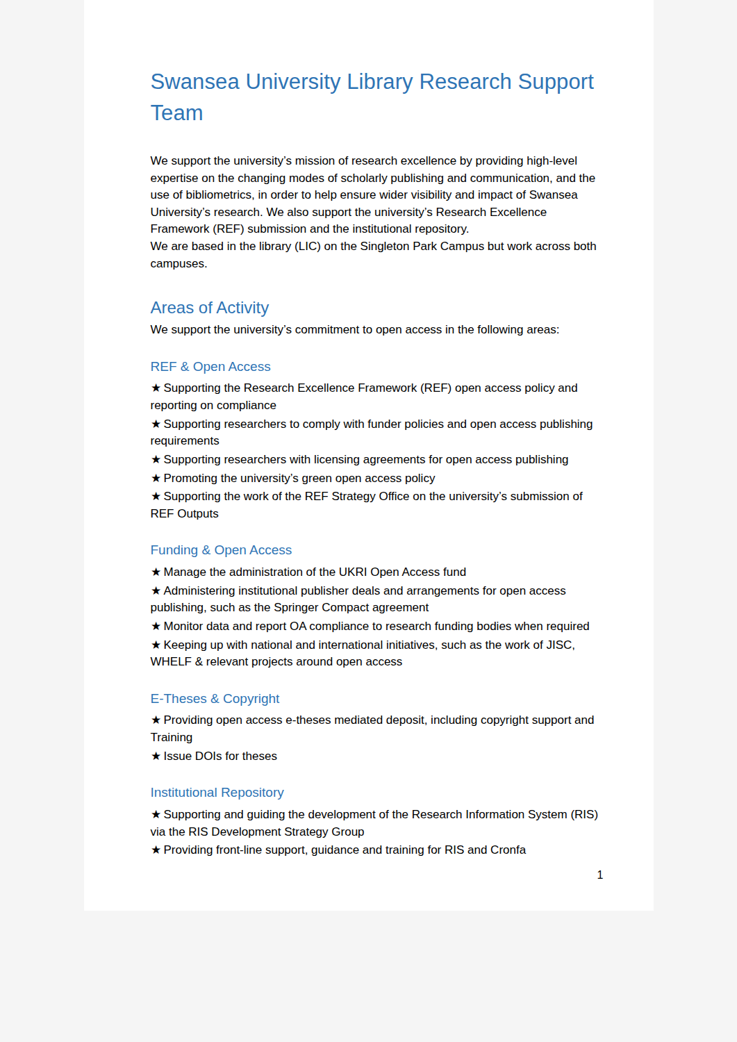Swansea University Library Research Support Team
We support the university’s mission of research excellence by providing high-level expertise on the changing modes of scholarly publishing and communication, and the use of bibliometrics, in order to help ensure wider visibility and impact of Swansea University’s research. We also support the university’s Research Excellence Framework (REF) submission and the institutional repository.
We are based in the library (LIC) on the Singleton Park Campus but work across both campuses.
Areas of Activity
We support the university’s commitment to open access in the following areas:
REF & Open Access
★Supporting the Research Excellence Framework (REF) open access policy and reporting on compliance
★Supporting researchers to comply with funder policies and open access publishing requirements
★Supporting researchers with licensing agreements for open access publishing
★Promoting the university’s green open access policy
★Supporting the work of the REF Strategy Office on the university’s submission of REF Outputs
Funding & Open Access
★Manage the administration of the UKRI Open Access fund
★Administering institutional publisher deals and arrangements for open access publishing, such as the Springer Compact agreement
★Monitor data and report OA compliance to research funding bodies when required
★Keeping up with national and international initiatives, such as the work of JISC, WHELF & relevant projects around open access
E-Theses & Copyright
★Providing open access e-theses mediated deposit, including copyright support and Training
★Issue DOIs for theses
Institutional Repository
★Supporting and guiding the development of the Research Information System (RIS) via the RIS Development Strategy Group
★Providing front-line support, guidance and training for RIS and Cronfa
1